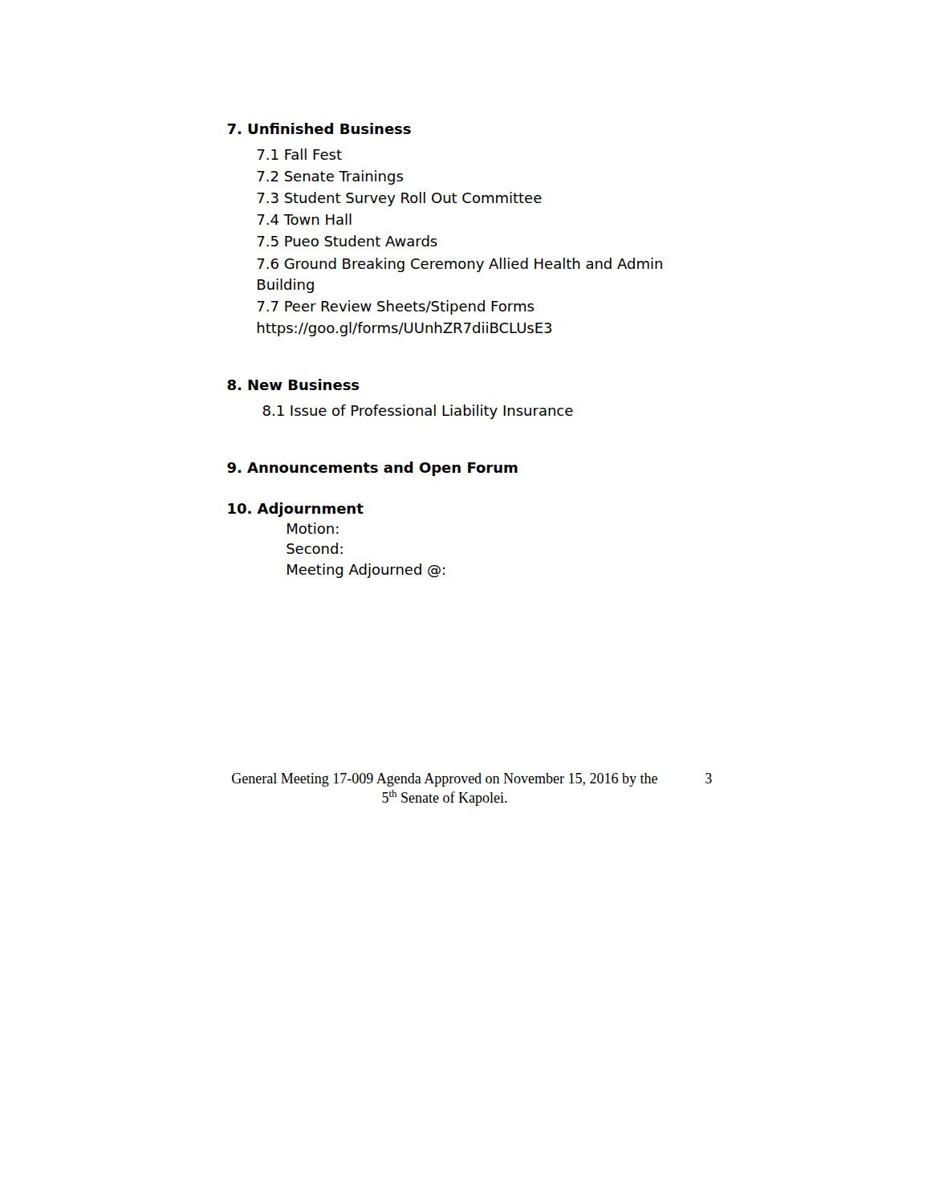7. Unfinished Business
7.1 Fall Fest
7.2 Senate Trainings
7.3 Student Survey Roll Out Committee
7.4 Town Hall
7.5 Pueo Student Awards
7.6 Ground Breaking Ceremony Allied Health and Admin Building
7.7 Peer Review Sheets/Stipend Forms
https://goo.gl/forms/UUnhZR7diiBCLUsE3
8. New Business
8.1 Issue of Professional Liability Insurance
9. Announcements and Open Forum
10. Adjournment
Motion:
Second:
Meeting Adjourned @:
General Meeting 17-009 Agenda Approved on November 15, 2016 by the 5th Senate of Kapolei.
3